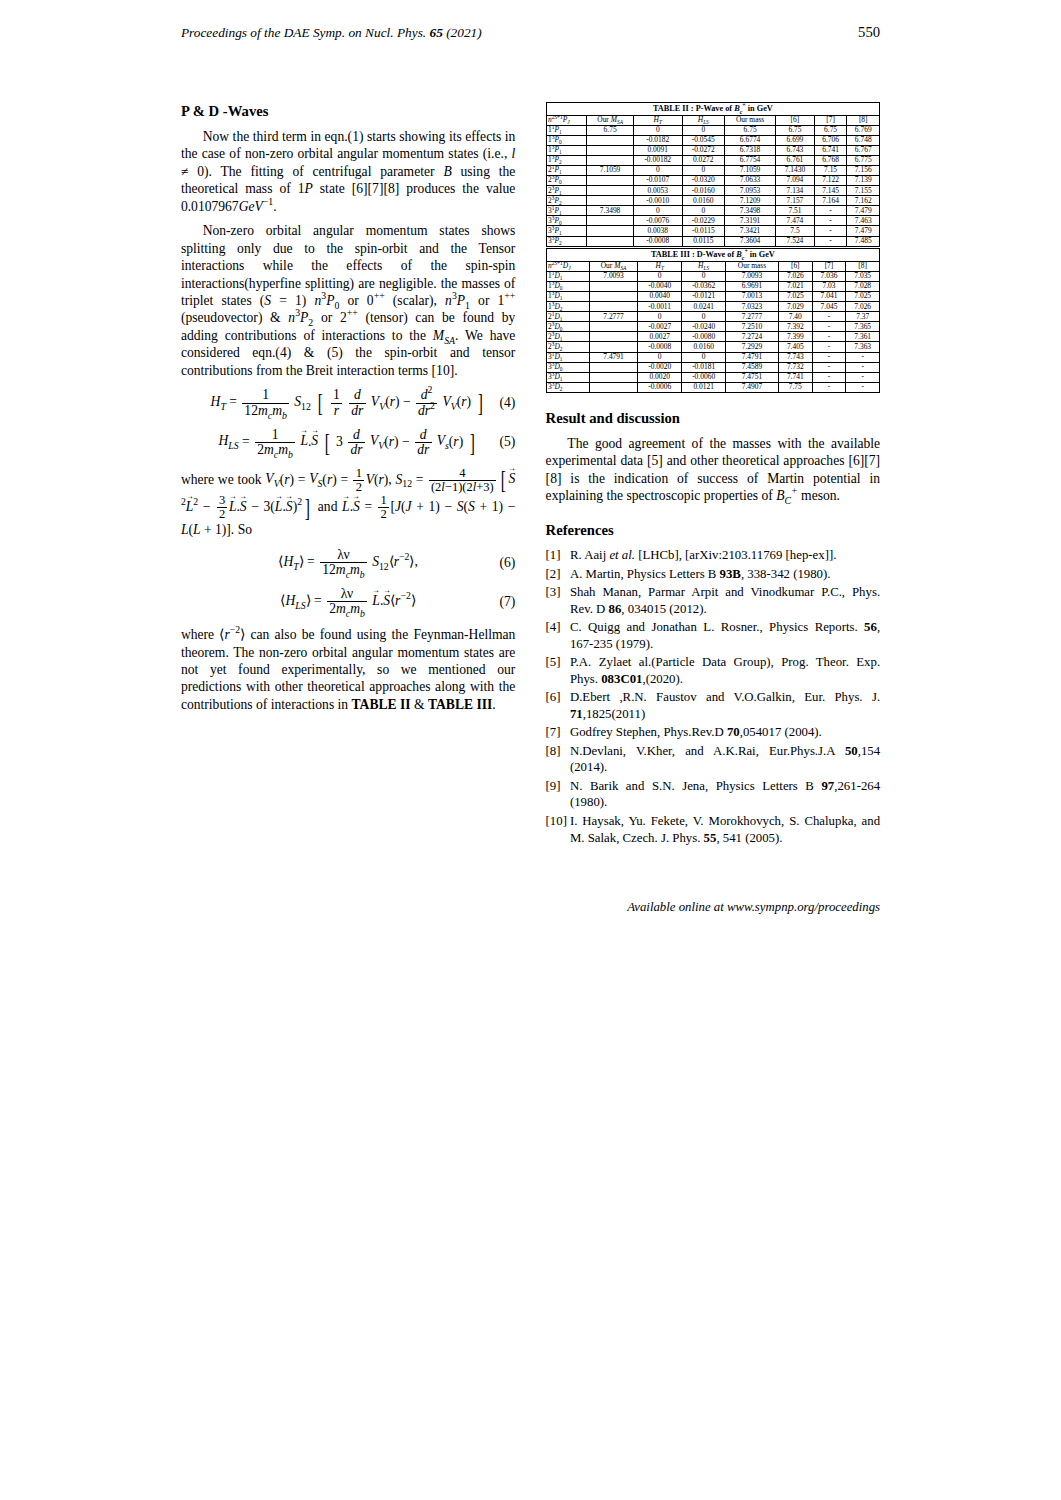Proceedings of the DAE Symp. on Nucl. Phys. 65 (2021) 550
P & D -Waves
Now the third term in eqn.(1) starts showing its effects in the case of non-zero orbital angular momentum states (i.e., l ≠ 0). The fitting of centrifugal parameter B using the theoretical mass of 1P state [6][7][8] produces the value 0.0107967GeV−1.
Non-zero orbital angular momentum states shows splitting only due to the spin-orbit and the Tensor interactions while the effects of the spin-spin interactions(hyperfine splitting) are negligible. the masses of triplet states (S = 1) n3P0 or 0++ (scalar), n3P1 or 1++ (pseudovector) & n3P2 or 2++ (tensor) can be found by adding contributions of interactions to the MSA. We have considered eqn.(4) & (5) the spin-orbit and tensor contributions from the Breit interaction terms [10].
HT = 112mcmb S12 [ 1 r ddr VV(r) − d2 dr2 VV(r) ] (4)
HLS = 12mcmb L.S [ 3 ddr VV(r) − ddr Vs(r) ] (5)
where we took VV(r) = VS(r) = 12 V(r), S12 = 4(2l−1)(2l+3)[S2L2 − 32 L.S − 3(L.S)2] and L.S = 12[J(J + 1) − S(S + 1) − L(L + 1)]. So
⟨HT⟩ = λν 12mcmb S12⟨r−2⟩, (6)
⟨HLS⟩ = λν 2mcmb L.S⟨r−2⟩ (7)
where ⟨r−2⟩ can also be found using the Feynman-Hellman theorem. The non-zero orbital angular momentum states are not yet found experimentally, so we mentioned our predictions with other theoretical approaches along with the contributions of interactions in TABLE II & TABLE III.
TABLE II : P-Wave of B c + in GeV
| n 2 S +1 P J | Our M SA | H T | H LS | Our mass | [6] | [7] | [8] |
| --- | --- | --- | --- | --- | --- | --- | --- |
| 1 1 P 1 | 6.75 | 0 | 0 | 6.75 | 6.75 | 6.75 | 6.769 |
| 1 3 P 0 | | -0.0182 | -0.0545 | 6.6774 | 6.699 | 6.706 | 6.748 |
| 1 3 P 1 | | 0.0091 | -0.0272 | 6.7318 | 6.743 | 6.741 | 6.767 |
| 1 3 P 2 | | -0.00182 | 0.0272 | 6.7754 | 6.761 | 6.768 | 6.775 |
| 2 1 P 1 | 7.1059 | 0 | 0 | 7.1059 | 7.1430 | 7.15 | 7.156 |
| 2 3 P 0 | | -0.0107 | -0.0320 | 7.0633 | 7.094 | 7.122 | 7.139 |
| 2 3 P 1 | | 0.0053 | -0.0160 | 7.0953 | 7.134 | 7.145 | 7.155 |
| 2 3 P 2 | | -0.0010 | 0.0160 | 7.1209 | 7.157 | 7.164 | 7.162 |
| 3 1 P 1 | 7.3498 | 0 | 0 | 7.3498 | 7.51 | - | 7.479 |
| 3 3 P 0 | | -0.0076 | -0.0229 | 7.3191 | 7.474 | - | 7.463 |
| 3 3 P 1 | | 0.0038 | -0.0115 | 7.3421 | 7.5 | - | 7.479 |
| 3 3 P 2 | | -0.0008 | 0.0115 | 7.3604 | 7.524 | - | 7.485 |
TABLE III : D-Wave of B c + in GeV
| n 2 S +1 D J | Our M SA | H T | H LS | Our mass | [6] | [7] | [8] |
| --- | --- | --- | --- | --- | --- | --- | --- |
| 1 1 D 1 | 7.0093 | 0 | 0 | 7.0093 | 7.026 | 7.036 | 7.035 |
| 1 3 D 0 | | -0.0040 | -0.0362 | 6.9691 | 7.021 | 7.03 | 7.028 |
| 1 3 D 1 | | 0.0040 | -0.0121 | 7.0013 | 7.025 | 7.041 | 7.025 |
| 1 3 D 2 | | -0.0011 | 0.0241 | 7.0323 | 7.029 | 7.045 | 7.026 |
| 2 1 D 1 | 7.2777 | 0 | 0 | 7.2777 | 7.40 | - | 7.37 |
| 2 3 D 0 | | -0.0027 | -0.0240 | 7.2510 | 7.392 | - | 7.365 |
| 2 3 D 1 | | 0.0027 | -0.0080 | 7.2724 | 7.399 | - | 7.361 |
| 2 3 D 2 | | -0.0008 | 0.0160 | 7.2929 | 7.405 | - | 7.363 |
| 3 1 D 1 | 7.4791 | 0 | 0 | 7.4791 | 7.743 | - | - |
| 3 3 D 0 | | -0.0020 | -0.0181 | 7.4589 | 7.732 | - | - |
| 3 3 D 1 | | 0.0020 | -0.0060 | 7.4751 | 7.741 | - | - |
| 3 3 D 2 | | -0.0006 | 0.0121 | 7.4907 | 7.75 | - | - |
Result and discussion
The good agreement of the masses with the available experimental data [5] and other theoretical approaches [6][7][8] is the indication of success of Martin potential in explaining the spectroscopic properties of BC+ meson.
References
[1] R. Aaij et al. [LHCb], [arXiv:2103.11769 [hep-ex]].
[2] A. Martin, Physics Letters B 93B, 338-342 (1980).
[3] Shah Manan, Parmar Arpit and Vinodkumar P.C., Phys. Rev. D 86, 034015 (2012).
[4] C. Quigg and Jonathan L. Rosner., Physics Reports. 56, 167-235 (1979).
[5] P.A. Zylaet al.(Particle Data Group), Prog. Theor. Exp. Phys. 083C01,(2020).
[6] D.Ebert ,R.N. Faustov and V.O.Galkin, Eur. Phys. J. 71,1825(2011)
[7] Godfrey Stephen, Phys.Rev.D 70,054017 (2004).
[8] N.Devlani, V.Kher, and A.K.Rai, Eur.Phys.J.A 50,154 (2014).
[9] N. Barik and S.N. Jena, Physics Letters B 97,261-264 (1980).
[10] I. Haysak, Yu. Fekete, V. Morokhovych, S. Chalupka, and M. Salak, Czech. J. Phys. 55, 541 (2005).
Available online at www.sympnp.org/proceedings